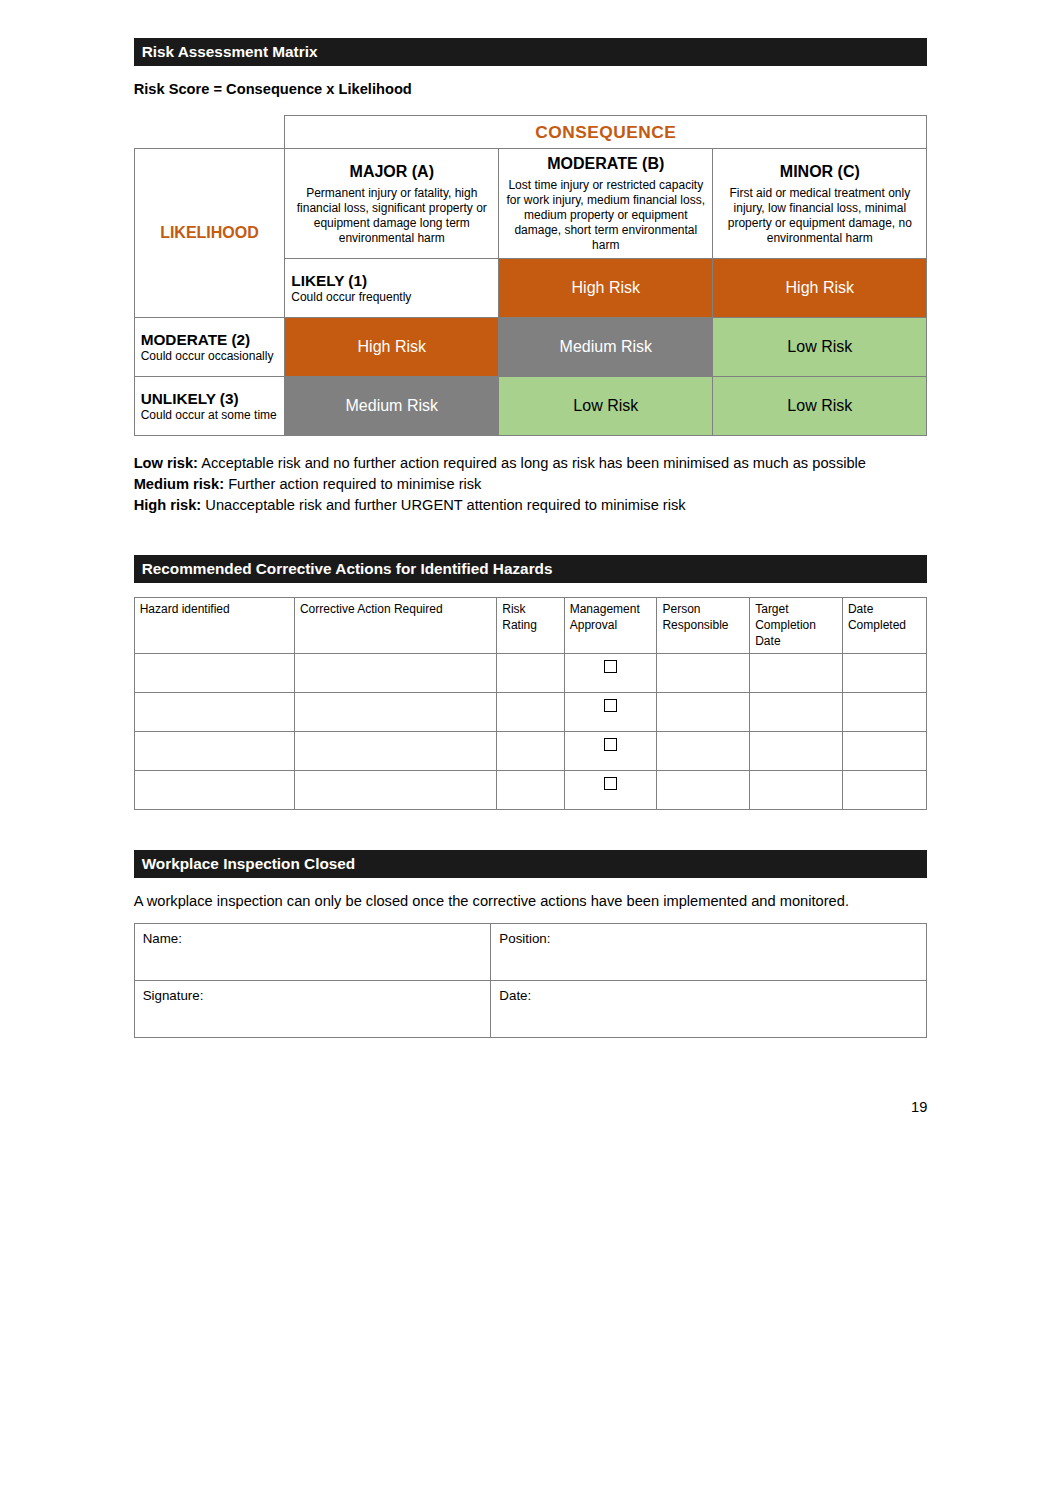Risk Assessment Matrix
Risk Score = Consequence x Likelihood
| | CONSEQUENCE |
| LIKELIHOOD | MAJOR (A) Permanent injury or fatality, high financial loss, significant property or equipment damage long term environmental harm | MODERATE (B) Lost time injury or restricted capacity for work injury, medium financial loss, medium property or equipment damage, short term environmental harm | MINOR (C) First aid or medical treatment only injury, low financial loss, minimal property or equipment damage, no environmental harm |
| LIKELY (1) Could occur frequently | High Risk | High Risk | Medium Risk |
| MODERATE (2) Could occur occasionally | High Risk | Medium Risk | Low Risk |
| UNLIKELY (3) Could occur at some time | Medium Risk | Low Risk | Low Risk |
Low risk: Acceptable risk and no further action required as long as risk has been minimised as much as possible
Medium risk: Further action required to minimise risk
High risk: Unacceptable risk and further URGENT attention required to minimise risk
Recommended Corrective Actions for Identified Hazards
| Hazard identified | Corrective Action Required | Risk Rating | Management Approval | Person Responsible | Target Completion Date | Date Completed |
| --- | --- | --- | --- | --- | --- | --- |
Workplace Inspection Closed
A workplace inspection can only be closed once the corrective actions have been implemented and monitored.
| Name: | Position: |
| Signature: | Date: |
19